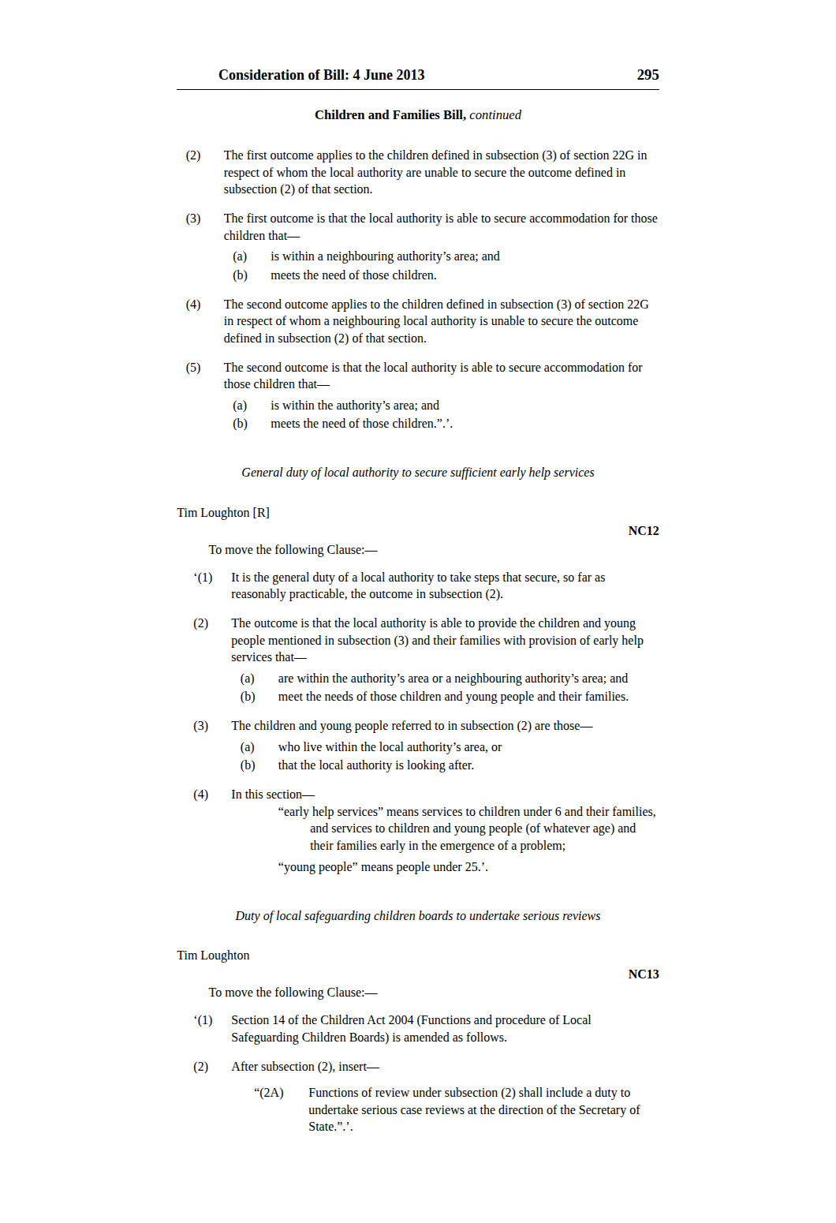Consideration of Bill: 4 June 2013 295
Children and Families Bill, continued
(2) The first outcome applies to the children defined in subsection (3) of section 22G in respect of whom the local authority are unable to secure the outcome defined in subsection (2) of that section.
(3) The first outcome is that the local authority is able to secure accommodation for those children that—
(a) is within a neighbouring authority’s area; and
(b) meets the need of those children.
(4) The second outcome applies to the children defined in subsection (3) of section 22G in respect of whom a neighbouring local authority is unable to secure the outcome defined in subsection (2) of that section.
(5) The second outcome is that the local authority is able to secure accommodation for those children that—
(a) is within the authority’s area; and
(b) meets the need of those children.”.’.
General duty of local authority to secure sufficient early help services
Tim Loughton [R]
NC12
To move the following Clause:—
‘(1) It is the general duty of a local authority to take steps that secure, so far as reasonably practicable, the outcome in subsection (2).
(2) The outcome is that the local authority is able to provide the children and young people mentioned in subsection (3) and their families with provision of early help services that—
(a) are within the authority’s area or a neighbouring authority’s area; and
(b) meet the needs of those children and young people and their families.
(3) The children and young people referred to in subsection (2) are those—
(a) who live within the local authority’s area, or
(b) that the local authority is looking after.
(4) In this section—
“early help services” means services to children under 6 and their families, and services to children and young people (of whatever age) and their families early in the emergence of a problem;
“young people” means people under 25.’.
Duty of local safeguarding children boards to undertake serious reviews
Tim Loughton
NC13
To move the following Clause:—
‘(1) Section 14 of the Children Act 2004 (Functions and procedure of Local Safeguarding Children Boards) is amended as follows.
(2) After subsection (2), insert—
“(2A) Functions of review under subsection (2) shall include a duty to undertake serious case reviews at the direction of the Secretary of State.”.’.